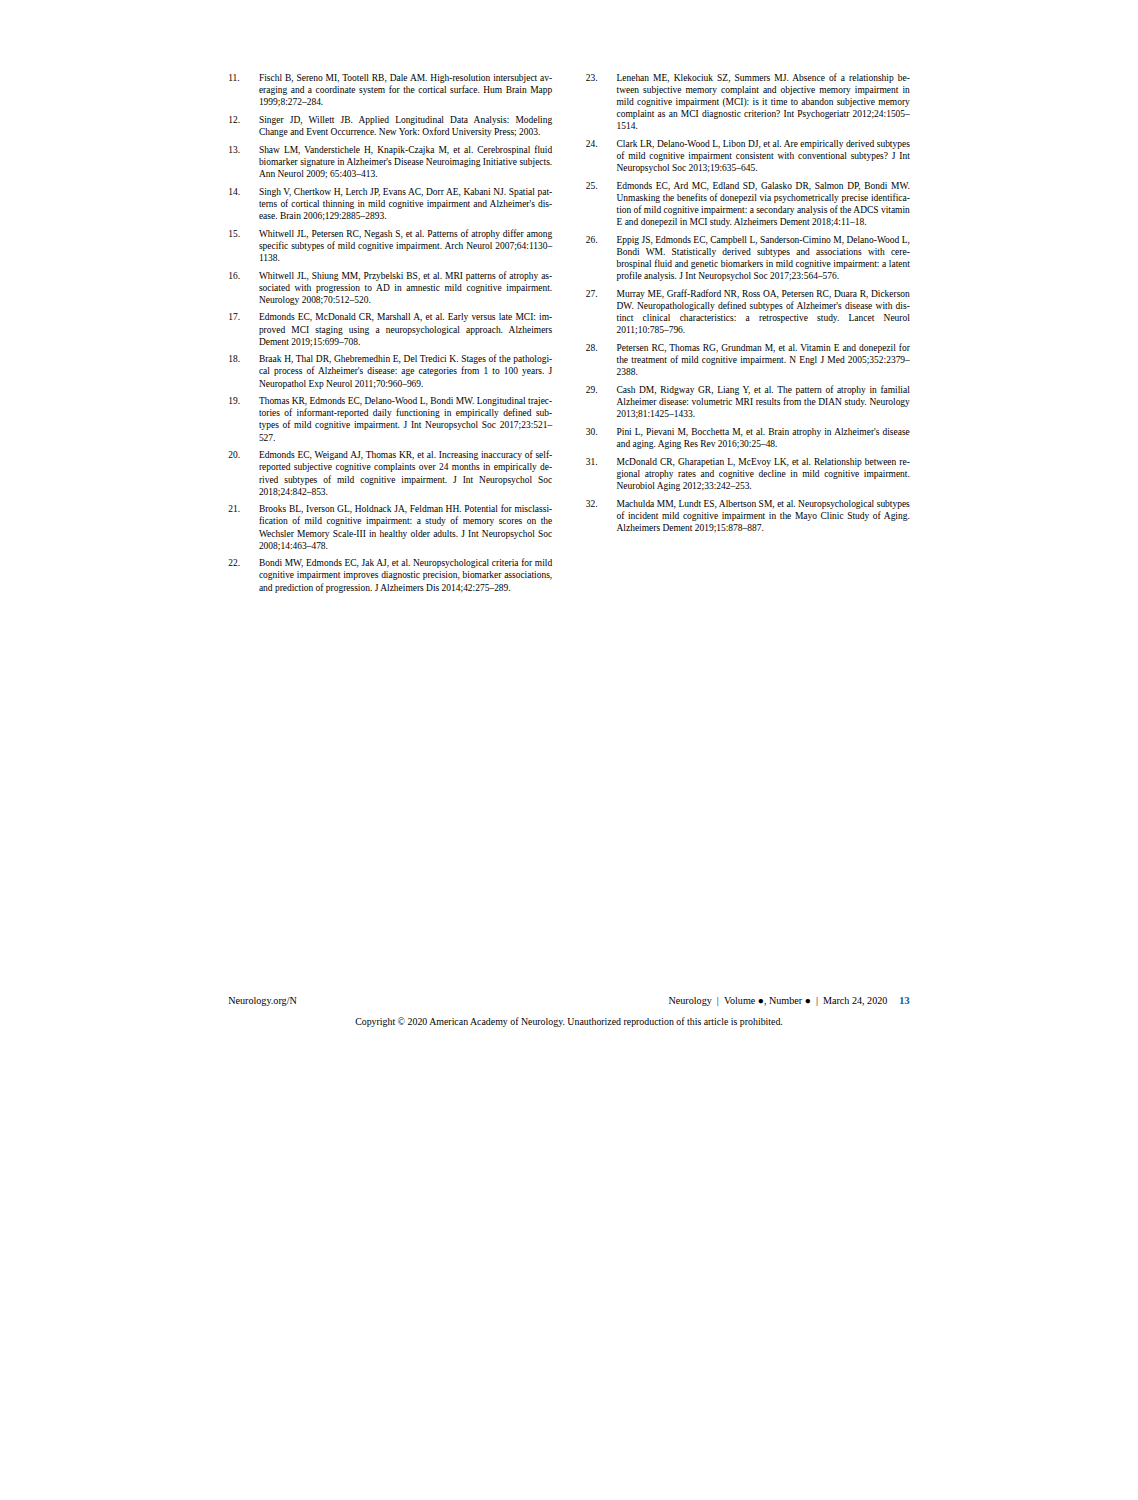11. Fischl B, Sereno MI, Tootell RB, Dale AM. High-resolution intersubject averaging and a coordinate system for the cortical surface. Hum Brain Mapp 1999;8:272–284.
12. Singer JD, Willett JB. Applied Longitudinal Data Analysis: Modeling Change and Event Occurrence. New York: Oxford University Press; 2003.
13. Shaw LM, Vanderstichele H, Knapik-Czajka M, et al. Cerebrospinal fluid biomarker signature in Alzheimer's Disease Neuroimaging Initiative subjects. Ann Neurol 2009; 65:403–413.
14. Singh V, Chertkow H, Lerch JP, Evans AC, Dorr AE, Kabani NJ. Spatial patterns of cortical thinning in mild cognitive impairment and Alzheimer's disease. Brain 2006;129:2885–2893.
15. Whitwell JL, Petersen RC, Negash S, et al. Patterns of atrophy differ among specific subtypes of mild cognitive impairment. Arch Neurol 2007;64:1130–1138.
16. Whitwell JL, Shiung MM, Przybelski BS, et al. MRI patterns of atrophy associated with progression to AD in amnestic mild cognitive impairment. Neurology 2008;70:512–520.
17. Edmonds EC, McDonald CR, Marshall A, et al. Early versus late MCI: improved MCI staging using a neuropsychological approach. Alzheimers Dement 2019;15:699–708.
18. Braak H, Thal DR, Ghebremedhin E, Del Tredici K. Stages of the pathological process of Alzheimer's disease: age categories from 1 to 100 years. J Neuropathol Exp Neurol 2011;70:960–969.
19. Thomas KR, Edmonds EC, Delano-Wood L, Bondi MW. Longitudinal trajectories of informant-reported daily functioning in empirically defined subtypes of mild cognitive impairment. J Int Neuropsychol Soc 2017;23:521–527.
20. Edmonds EC, Weigand AJ, Thomas KR, et al. Increasing inaccuracy of self-reported subjective cognitive complaints over 24 months in empirically derived subtypes of mild cognitive impairment. J Int Neuropsychol Soc 2018;24:842–853.
21. Brooks BL, Iverson GL, Holdnack JA, Feldman HH. Potential for misclassification of mild cognitive impairment: a study of memory scores on the Wechsler Memory Scale-III in healthy older adults. J Int Neuropsychol Soc 2008;14:463–478.
22. Bondi MW, Edmonds EC, Jak AJ, et al. Neuropsychological criteria for mild cognitive impairment improves diagnostic precision, biomarker associations, and prediction of progression. J Alzheimers Dis 2014;42:275–289.
23. Lenehan ME, Klekociuk SZ, Summers MJ. Absence of a relationship between subjective memory complaint and objective memory impairment in mild cognitive impairment (MCI): is it time to abandon subjective memory complaint as an MCI diagnostic criterion? Int Psychogeriatr 2012;24:1505–1514.
24. Clark LR, Delano-Wood L, Libon DJ, et al. Are empirically derived subtypes of mild cognitive impairment consistent with conventional subtypes? J Int Neuropsychol Soc 2013;19:635–645.
25. Edmonds EC, Ard MC, Edland SD, Galasko DR, Salmon DP, Bondi MW. Unmasking the benefits of donepezil via psychometrically precise identification of mild cognitive impairment: a secondary analysis of the ADCS vitamin E and donepezil in MCI study. Alzheimers Dement 2018;4:11–18.
26. Eppig JS, Edmonds EC, Campbell L, Sanderson-Cimino M, Delano-Wood L, Bondi WM. Statistically derived subtypes and associations with cerebrospinal fluid and genetic biomarkers in mild cognitive impairment: a latent profile analysis. J Int Neuropsychol Soc 2017;23:564–576.
27. Murray ME, Graff-Radford NR, Ross OA, Petersen RC, Duara R, Dickerson DW. Neuropathologically defined subtypes of Alzheimer's disease with distinct clinical characteristics: a retrospective study. Lancet Neurol 2011;10:785–796.
28. Petersen RC, Thomas RG, Grundman M, et al. Vitamin E and donepezil for the treatment of mild cognitive impairment. N Engl J Med 2005;352:2379–2388.
29. Cash DM, Ridgway GR, Liang Y, et al. The pattern of atrophy in familial Alzheimer disease: volumetric MRI results from the DIAN study. Neurology 2013;81:1425–1433.
30. Pini L, Pievani M, Bocchetta M, et al. Brain atrophy in Alzheimer's disease and aging. Aging Res Rev 2016;30:25–48.
31. McDonald CR, Gharapetian L, McEvoy LK, et al. Relationship between regional atrophy rates and cognitive decline in mild cognitive impairment. Neurobiol Aging 2012;33:242–253.
32. Machulda MM, Lundt ES, Albertson SM, et al. Neuropsychological subtypes of incident mild cognitive impairment in the Mayo Clinic Study of Aging. Alzheimers Dement 2019;15:878–887.
Neurology.org/N
Neurology | Volume ●, Number ● | March 24, 202013
Copyright © 2020 American Academy of Neurology. Unauthorized reproduction of this article is prohibited.